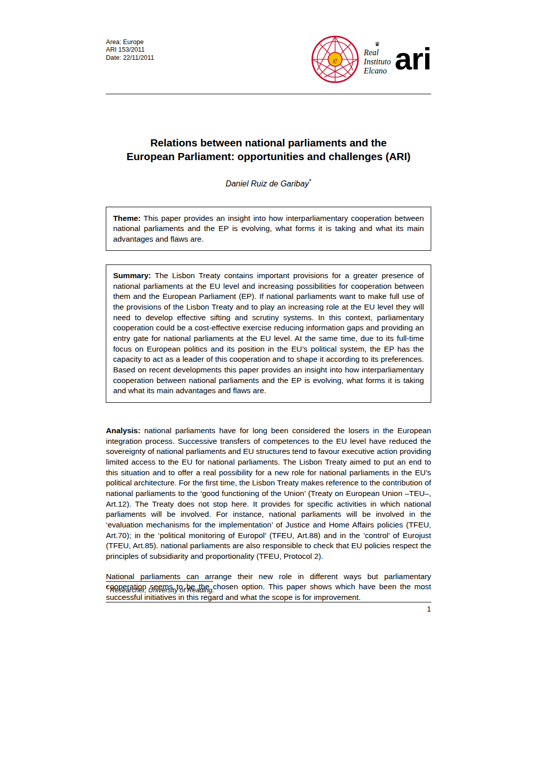Area: Europe
ARI 153/2011
Date: 22/11/2011
e
♛ Real
Instituto
Elcano
ari
Relations between national parliaments and the
European Parliament: opportunities and challenges (ARI)
Daniel Ruiz de Garibay*
Theme: This paper provides an insight into how interparliamentary cooperation between national parliaments and the EP is evolving, what forms it is taking and what its main advantages and flaws are.
Summary: The Lisbon Treaty contains important provisions for a greater presence of national parliaments at the EU level and increasing possibilities for cooperation between them and the European Parliament (EP). If national parliaments want to make full use of the provisions of the Lisbon Treaty and to play an increasing role at the EU level they will need to develop effective sifting and scrutiny systems. In this context, parliamentary cooperation could be a cost-effective exercise reducing information gaps and providing an entry gate for national parliaments at the EU level. At the same time, due to its full-time focus on European politics and its position in the EU’s political system, the EP has the capacity to act as a leader of this cooperation and to shape it according to its preferences. Based on recent developments this paper provides an insight into how interparliamentary cooperation between national parliaments and the EP is evolving, what forms it is taking and what its main advantages and flaws are.
Analysis: national parliaments have for long been considered the losers in the European integration process. Successive transfers of competences to the EU level have reduced the sovereignty of national parliaments and EU structures tend to favour executive action providing limited access to the EU for national parliaments. The Lisbon Treaty aimed to put an end to this situation and to offer a real possibility for a new role for national parliaments in the EU’s political architecture. For the first time, the Lisbon Treaty makes reference to the contribution of national parliaments to the ‘good functioning of the Union’ (Treaty on European Union –TEU–, Art.12). The Treaty does not stop here. It provides for specific activities in which national parliaments will be involved. For instance, national parliaments will be involved in the ‘evaluation mechanisms for the implementation’ of Justice and Home Affairs policies (TFEU, Art.70); in the ‘political monitoring of Europol’ (TFEU, Art.88) and in the ‘control’ of Eurojust (TFEU, Art.85). national parliaments are also responsible to check that EU policies respect the principles of subsidiarity and proportionality (TFEU, Protocol 2).
National parliaments can arrange their new role in different ways but parliamentary cooperation seems to be the chosen option. This paper shows which have been the most successful initiatives in this regard and what the scope is for improvement.
* Researcher, University of Reading.
1